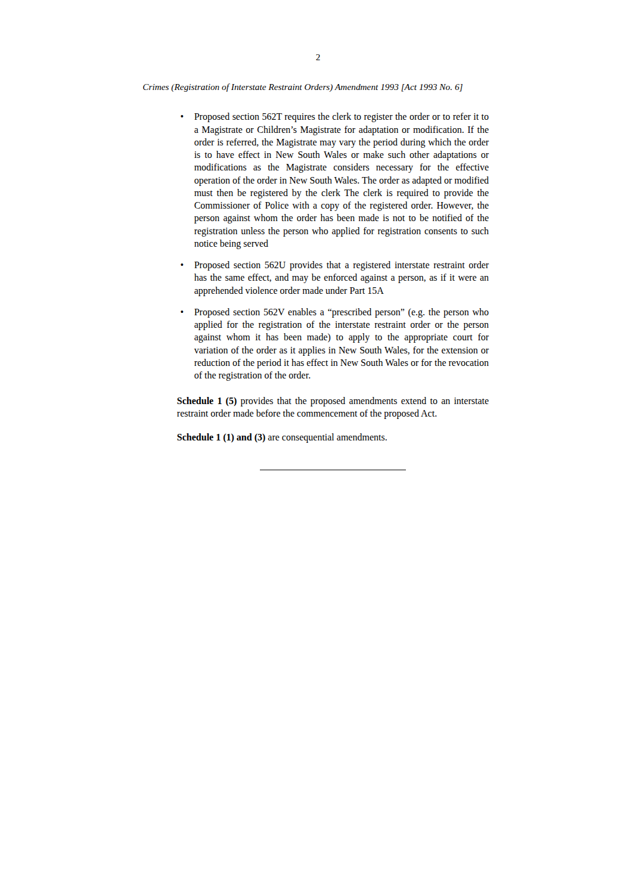2
Crimes (Registration of Interstate Restraint Orders) Amendment 1993 [Act 1993 No. 6]
Proposed section 562T requires the clerk to register the order or to refer it to a Magistrate or Children’s Magistrate for adaptation or modification. If the order is referred, the Magistrate may vary the period during which the order is to have effect in New South Wales or make such other adaptations or modifications as the Magistrate considers necessary for the effective operation of the order in New South Wales. The order as adapted or modified must then be registered by the clerk The clerk is required to provide the Commissioner of Police with a copy of the registered order. However, the person against whom the order has been made is not to be notified of the registration unless the person who applied for registration consents to such notice being served
Proposed section 562U provides that a registered interstate restraint order has the same effect, and may be enforced against a person, as if it were an apprehended violence order made under Part 15A
Proposed section 562V enables a “prescribed person” (e.g. the person who applied for the registration of the interstate restraint order or the person against whom it has been made) to apply to the appropriate court for variation of the order as it applies in New South Wales, for the extension or reduction of the period it has effect in New South Wales or for the revocation of the registration of the order.
Schedule 1 (5) provides that the proposed amendments extend to an interstate restraint order made before the commencement of the proposed Act.
Schedule 1 (1) and (3) are consequential amendments.